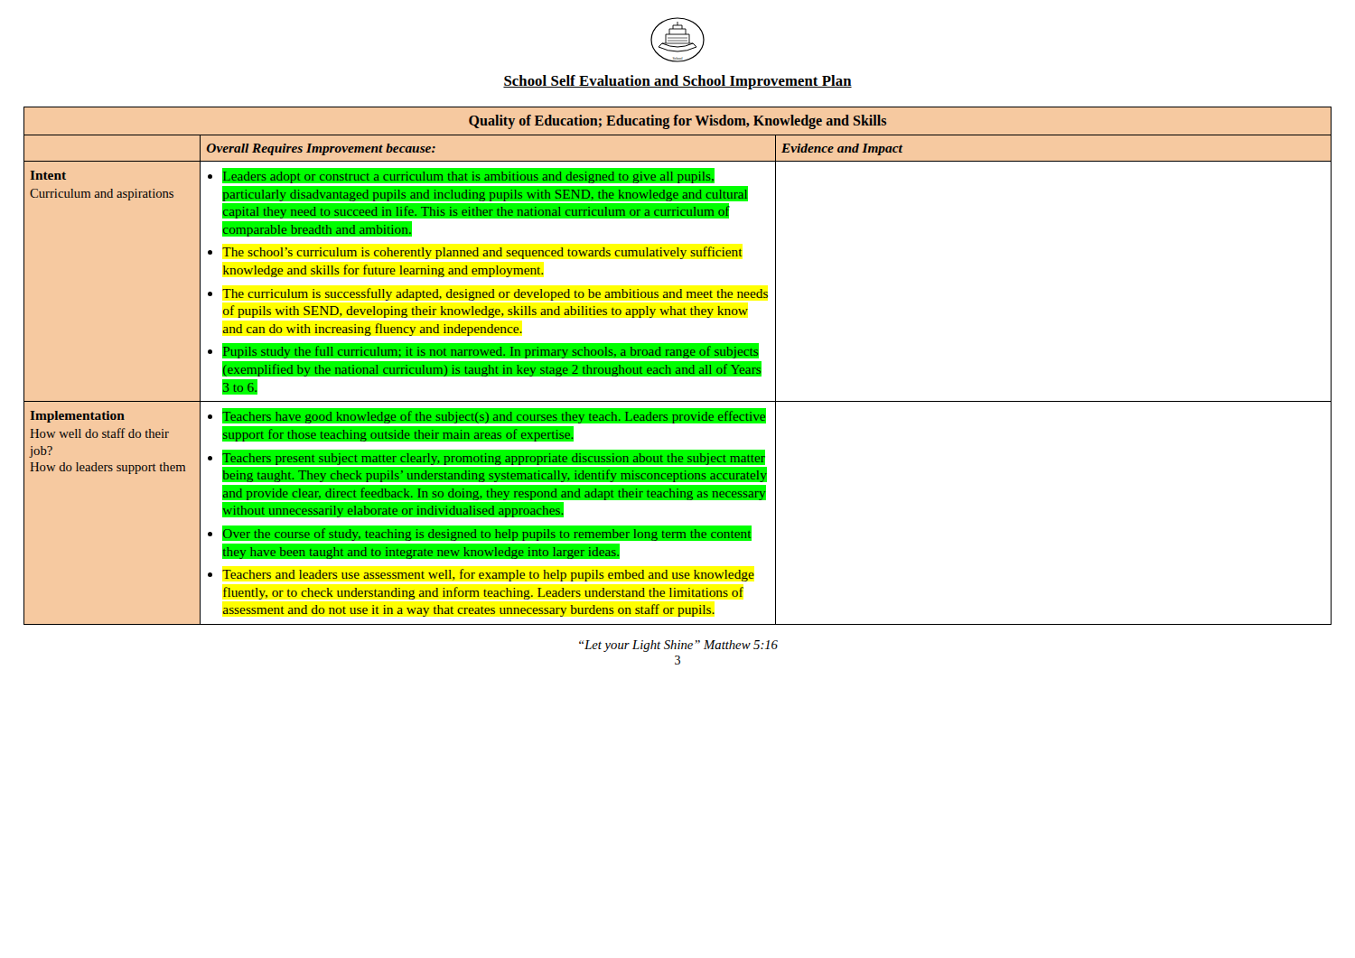School
School Self Evaluation and School Improvement Plan
| Quality of Education; Educating for Wisdom, Knowledge and Skills |
| | Overall Requires Improvement because: | Evidence and Impact |
| Intent Curriculum and aspirations | Leaders adopt or construct a curriculum that is ambitious and designed to give all pupils, particularly disadvantaged pupils and including pupils with SEND, the knowledge and cultural capital they need to succeed in life. This is either the national curriculum or a curriculum of comparable breadth and ambition. The school’s curriculum is coherently planned and sequenced towards cumulatively sufficient knowledge and skills for future learning and employment. The curriculum is successfully adapted, designed or developed to be ambitious and meet the needs of pupils with SEND, developing their knowledge, skills and abilities to apply what they know and can do with increasing fluency and independence. Pupils study the full curriculum; it is not narrowed. In primary schools, a broad range of subjects (exemplified by the national curriculum) is taught in key stage 2 throughout each and all of Years 3 to 6. | |
| Implementation How well do staff do their job? How do leaders support them | Teachers have good knowledge of the subject(s) and courses they teach. Leaders provide effective support for those teaching outside their main areas of expertise. Teachers present subject matter clearly, promoting appropriate discussion about the subject matter being taught. They check pupils’ understanding systematically, identify misconceptions accurately and provide clear, direct feedback. In so doing, they respond and adapt their teaching as necessary without unnecessarily elaborate or individualised approaches. Over the course of study, teaching is designed to help pupils to remember long term the content they have been taught and to integrate new knowledge into larger ideas. Teachers and leaders use assessment well, for example to help pupils embed and use knowledge fluently, or to check understanding and inform teaching. Leaders understand the limitations of assessment and do not use it in a way that creates unnecessary burdens on staff or pupils. | |
“Let your Light Shine” Matthew 5:16
3